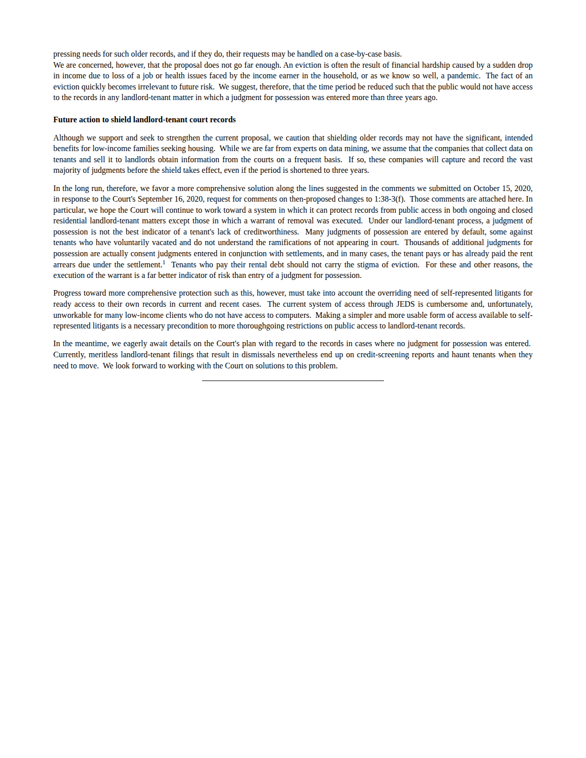pressing needs for such older records, and if they do, their requests may be handled on a case-by-case basis.
We are concerned, however, that the proposal does not go far enough. An eviction is often the result of financial hardship caused by a sudden drop in income due to loss of a job or health issues faced by the income earner in the household, or as we know so well, a pandemic. The fact of an eviction quickly becomes irrelevant to future risk. We suggest, therefore, that the time period be reduced such that the public would not have access to the records in any landlord-tenant matter in which a judgment for possession was entered more than three years ago.
Future action to shield landlord-tenant court records
Although we support and seek to strengthen the current proposal, we caution that shielding older records may not have the significant, intended benefits for low-income families seeking housing. While we are far from experts on data mining, we assume that the companies that collect data on tenants and sell it to landlords obtain information from the courts on a frequent basis. If so, these companies will capture and record the vast majority of judgments before the shield takes effect, even if the period is shortened to three years.
In the long run, therefore, we favor a more comprehensive solution along the lines suggested in the comments we submitted on October 15, 2020, in response to the Court's September 16, 2020, request for comments on then-proposed changes to 1:38-3(f). Those comments are attached here. In particular, we hope the Court will continue to work toward a system in which it can protect records from public access in both ongoing and closed residential landlord-tenant matters except those in which a warrant of removal was executed. Under our landlord-tenant process, a judgment of possession is not the best indicator of a tenant's lack of creditworthiness. Many judgments of possession are entered by default, some against tenants who have voluntarily vacated and do not understand the ramifications of not appearing in court. Thousands of additional judgments for possession are actually consent judgments entered in conjunction with settlements, and in many cases, the tenant pays or has already paid the rent arrears due under the settlement.1 Tenants who pay their rental debt should not carry the stigma of eviction. For these and other reasons, the execution of the warrant is a far better indicator of risk than entry of a judgment for possession.
Progress toward more comprehensive protection such as this, however, must take into account the overriding need of self-represented litigants for ready access to their own records in current and recent cases. The current system of access through JEDS is cumbersome and, unfortunately, unworkable for many low-income clients who do not have access to computers. Making a simpler and more usable form of access available to self-represented litigants is a necessary precondition to more thoroughgoing restrictions on public access to landlord-tenant records.
In the meantime, we eagerly await details on the Court's plan with regard to the records in cases where no judgment for possession was entered. Currently, meritless landlord-tenant filings that result in dismissals nevertheless end up on credit-screening reports and haunt tenants when they need to move. We look forward to working with the Court on solutions to this problem.